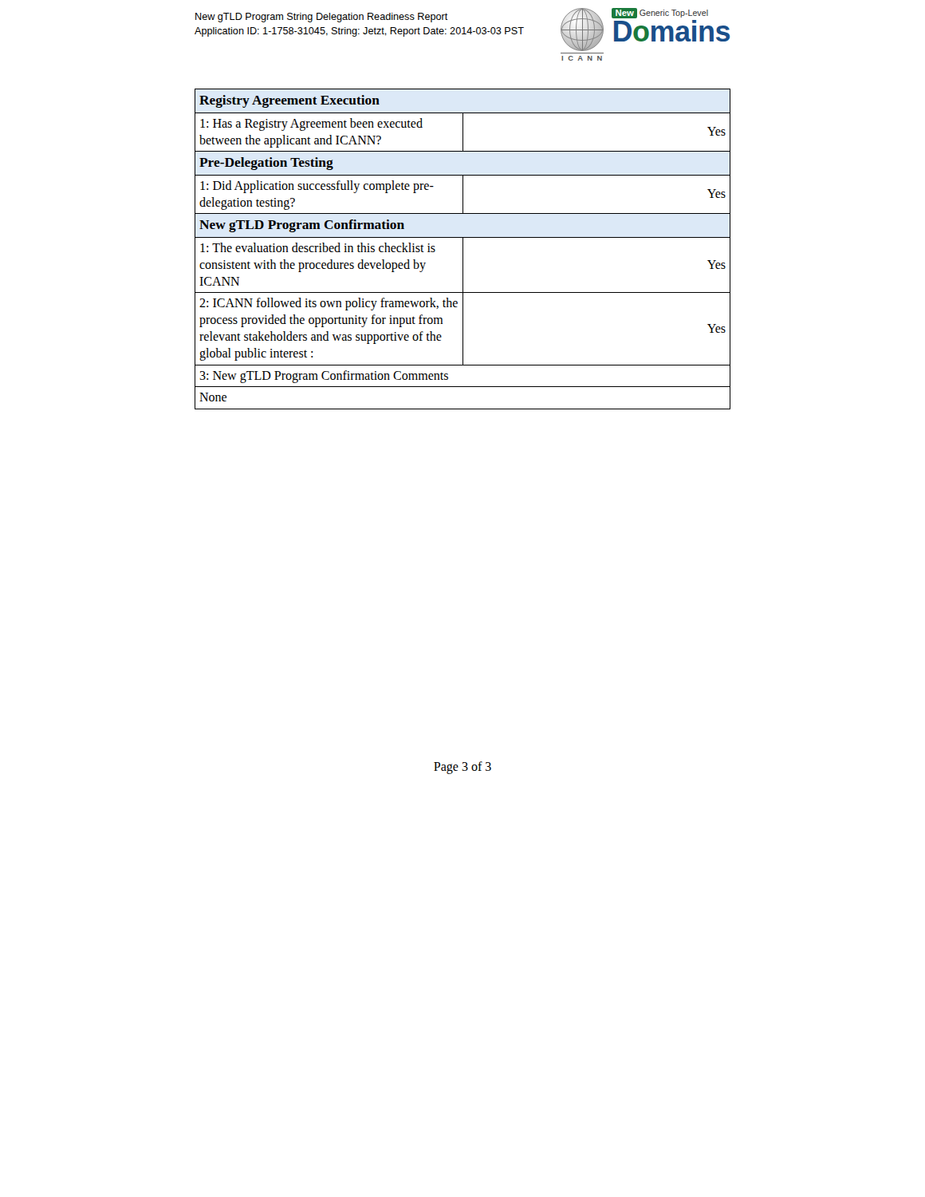New gTLD Program String Delegation Readiness Report
Application ID: 1-1758-31045, String: Jetzt, Report Date: 2014-03-03 PST
I C A N N
New Generic Top-Level
Domains
| Registry Agreement Execution |
| 1: Has a Registry Agreement been executed between the applicant and ICANN? | Yes |
| Pre-Delegation Testing |
| 1: Did Application successfully complete pre-delegation testing? | Yes |
| New gTLD Program Confirmation |
| 1: The evaluation described in this checklist is consistent with the procedures developed by ICANN | Yes |
| 2: ICANN followed its own policy framework, the process provided the opportunity for input from relevant stakeholders and was supportive of the global public interest : | Yes |
| 3: New gTLD Program Confirmation Comments |
| None |
Page 3 of 3